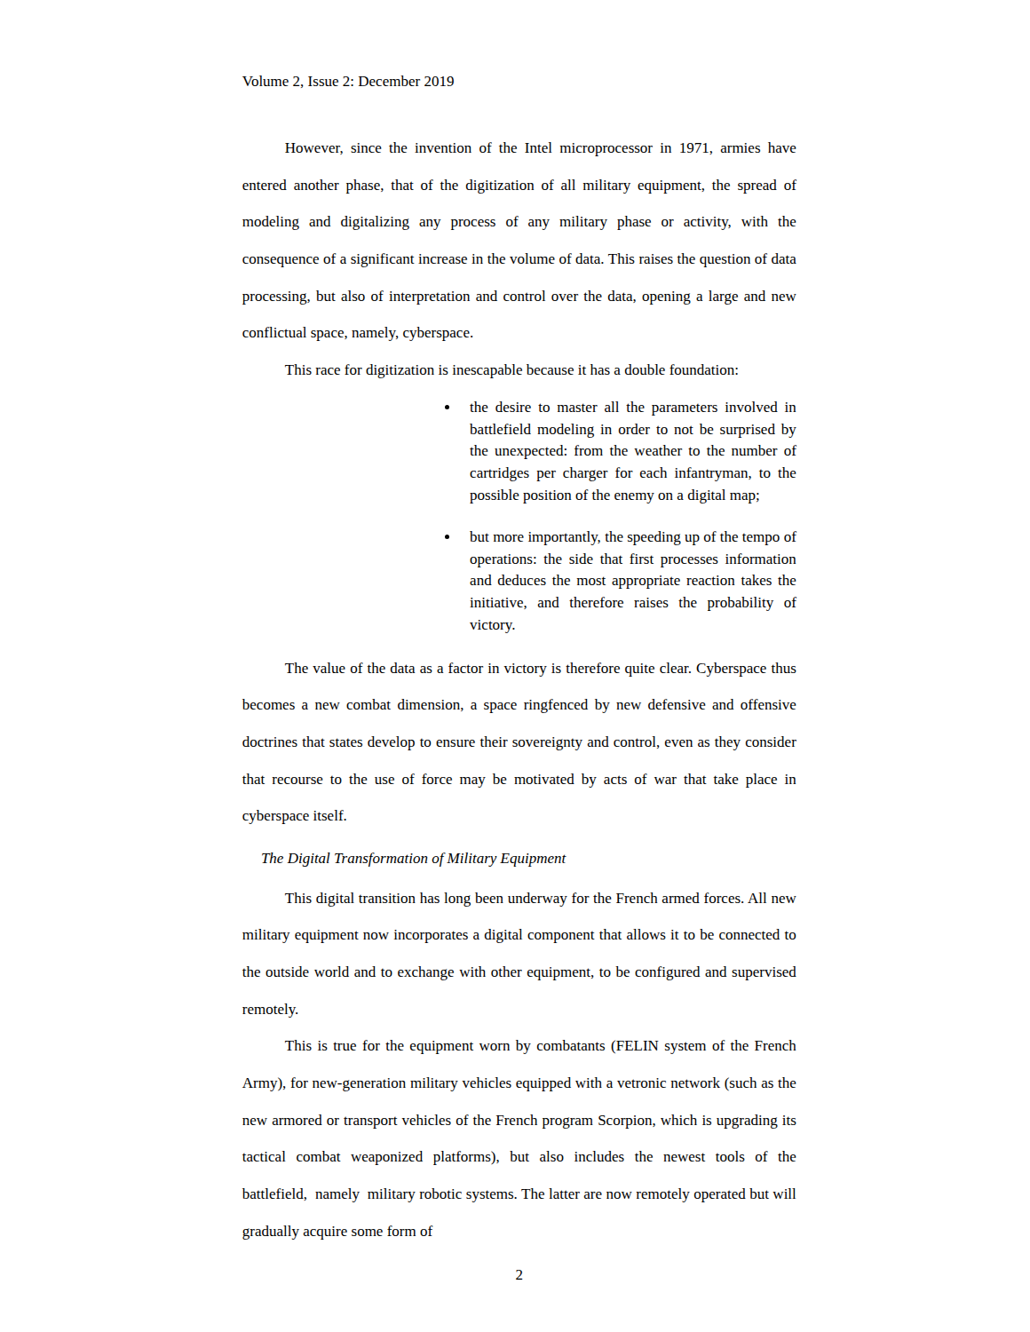Volume 2, Issue 2: December 2019
However, since the invention of the Intel microprocessor in 1971, armies have entered another phase, that of the digitization of all military equipment, the spread of modeling and digitalizing any process of any military phase or activity, with the consequence of a significant increase in the volume of data. This raises the question of data processing, but also of interpretation and control over the data, opening a large and new conflictual space, namely, cyberspace.
This race for digitization is inescapable because it has a double foundation:
the desire to master all the parameters involved in battlefield modeling in order to not be surprised by the unexpected: from the weather to the number of cartridges per charger for each infantryman, to the possible position of the enemy on a digital map;
but more importantly, the speeding up of the tempo of operations: the side that first processes information and deduces the most appropriate reaction takes the initiative, and therefore raises the probability of victory.
The value of the data as a factor in victory is therefore quite clear. Cyberspace thus becomes a new combat dimension, a space ringfenced by new defensive and offensive doctrines that states develop to ensure their sovereignty and control, even as they consider that recourse to the use of force may be motivated by acts of war that take place in cyberspace itself.
The Digital Transformation of Military Equipment
This digital transition has long been underway for the French armed forces. All new military equipment now incorporates a digital component that allows it to be connected to the outside world and to exchange with other equipment, to be configured and supervised remotely.
This is true for the equipment worn by combatants (FELIN system of the French Army), for new-generation military vehicles equipped with a vetronic network (such as the new armored or transport vehicles of the French program Scorpion, which is upgrading its tactical combat weaponized platforms), but also includes the newest tools of the battlefield, namely military robotic systems. The latter are now remotely operated but will gradually acquire some form of
2